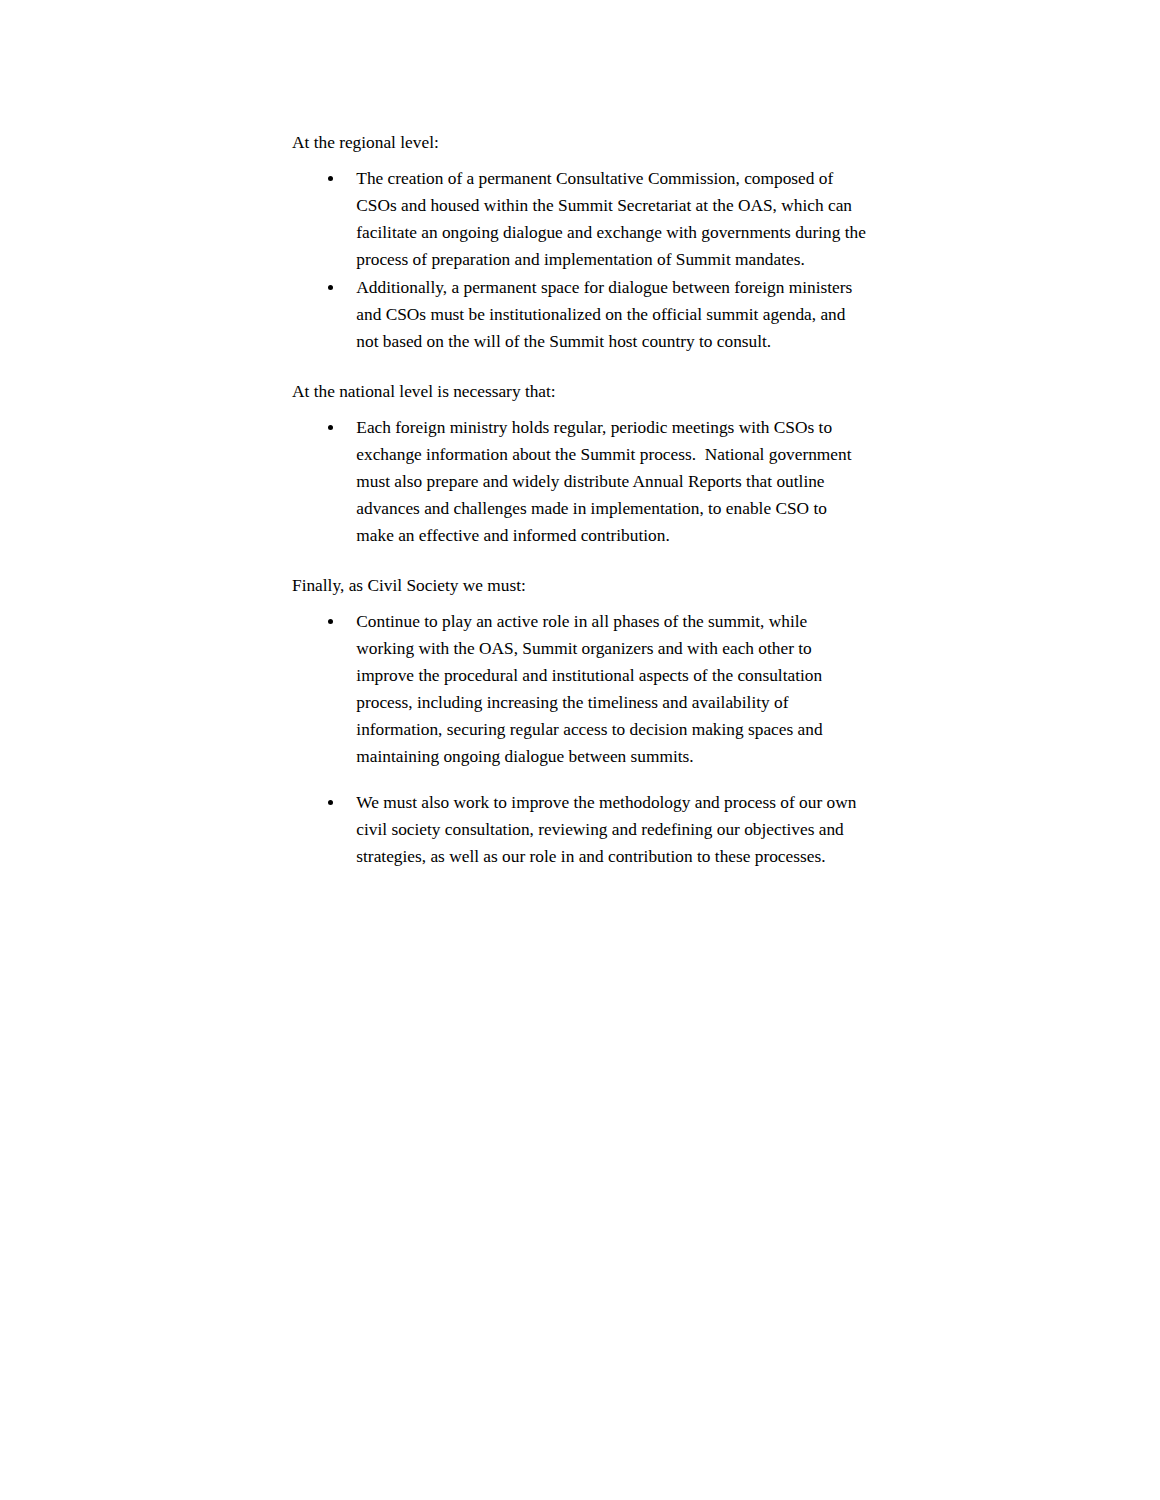At the regional level:
The creation of a permanent Consultative Commission, composed of CSOs and housed within the Summit Secretariat at the OAS, which can facilitate an ongoing dialogue and exchange with governments during the process of preparation and implementation of Summit mandates.
Additionally, a permanent space for dialogue between foreign ministers and CSOs must be institutionalized on the official summit agenda, and not based on the will of the Summit host country to consult.
At the national level is necessary that:
Each foreign ministry holds regular, periodic meetings with CSOs to exchange information about the Summit process. National government must also prepare and widely distribute Annual Reports that outline advances and challenges made in implementation, to enable CSO to make an effective and informed contribution.
Finally, as Civil Society we must:
Continue to play an active role in all phases of the summit, while working with the OAS, Summit organizers and with each other to improve the procedural and institutional aspects of the consultation process, including increasing the timeliness and availability of information, securing regular access to decision making spaces and maintaining ongoing dialogue between summits.
We must also work to improve the methodology and process of our own civil society consultation, reviewing and redefining our objectives and strategies, as well as our role in and contribution to these processes.